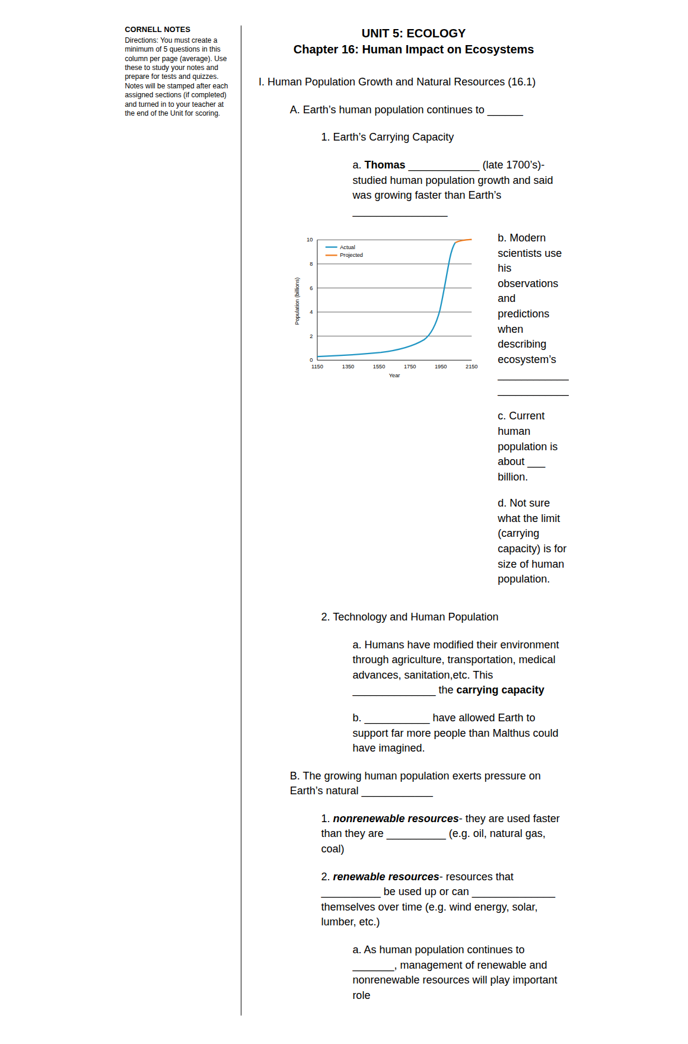CORNELL NOTES
Directions: You must create a minimum of 5 questions in this column per page (average). Use these to study your notes and prepare for tests and quizzes. Notes will be stamped after each assigned sections (if completed) and turned in to your teacher at the end of the Unit for scoring.
UNIT 5: ECOLOGY
Chapter 16: Human Impact on Ecosystems
I. Human Population Growth and Natural Resources (16.1)
A. Earth’s human population continues to ______
1. Earth’s Carrying Capacity
a. Thomas ____________ (late 1700’s)- studied human population growth and said was growing faster than Earth’s ________________
10 8 6 4 2 0 Population (billions) 1150 1350 1550 1750 1950 2150 Year Actual Projected
b. Modern scientists use his observations and predictions when describing ecosystem’s ____________ ____________
c. Current human population is about ___ billion.
d. Not sure what the limit (carrying capacity) is for size of human population.
2. Technology and Human Population
a. Humans have modified their environment through agriculture, transportation, medical advances, sanitation,etc. This ______________ the carrying capacity
b. ___________ have allowed Earth to support far more people than Malthus could have imagined.
B. The growing human population exerts pressure on Earth’s natural ____________
1. nonrenewable resources- they are used faster than they are __________ (e.g. oil, natural gas, coal)
2. renewable resources- resources that __________ be used up or can ______________ themselves over time (e.g. wind energy, solar, lumber, etc.)
a. As human population continues to _______, management of renewable and nonrenewable resources will play important role